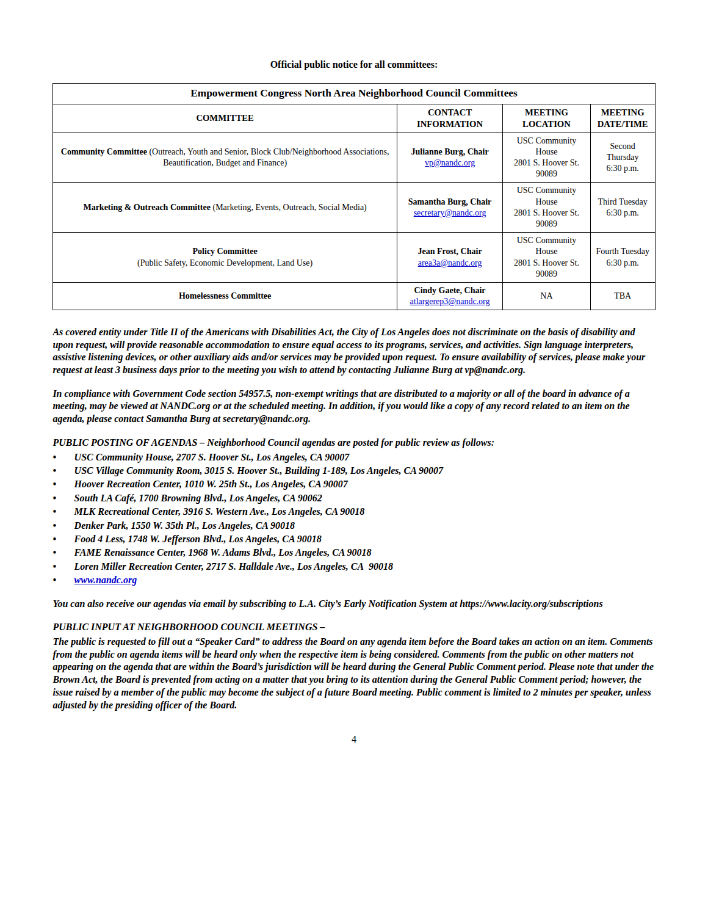Official public notice for all committees:
Empowerment Congress North Area Neighborhood Council Committees
| COMMITTEE | CONTACT INFORMATION | MEETING LOCATION | MEETING DATE/TIME |
| --- | --- | --- | --- |
| Community Committee (Outreach, Youth and Senior, Block Club/Neighborhood Associations, Beautification, Budget and Finance) | Julianne Burg, Chair vp@nandc.org | USC Community House 2801 S. Hoover St. 90089 | Second Thursday 6:30 p.m. |
| Marketing & Outreach Committee (Marketing, Events, Outreach, Social Media) | Samantha Burg, Chair secretary@nandc.org | USC Community House 2801 S. Hoover St. 90089 | Third Tuesday 6:30 p.m. |
| Policy Committee (Public Safety, Economic Development, Land Use) | Jean Frost, Chair area3a@nandc.org | USC Community House 2801 S. Hoover St. 90089 | Fourth Tuesday 6:30 p.m. |
| Homelessness Committee | Cindy Gaete, Chair atlargerep3@nandc.org | NA | TBA |
As covered entity under Title II of the Americans with Disabilities Act, the City of Los Angeles does not discriminate on the basis of disability and upon request, will provide reasonable accommodation to ensure equal access to its programs, services, and activities. Sign language interpreters, assistive listening devices, or other auxiliary aids and/or services may be provided upon request. To ensure availability of services, please make your request at least 3 business days prior to the meeting you wish to attend by contacting Julianne Burg at vp@nandc.org.
In compliance with Government Code section 54957.5, non-exempt writings that are distributed to a majority or all of the board in advance of a meeting, may be viewed at NANDC.org or at the scheduled meeting. In addition, if you would like a copy of any record related to an item on the agenda, please contact Samantha Burg at secretary@nandc.org.
PUBLIC POSTING OF AGENDAS – Neighborhood Council agendas are posted for public review as follows:
USC Community House, 2707 S. Hoover St., Los Angeles, CA 90007
USC Village Community Room, 3015 S. Hoover St., Building 1-189, Los Angeles, CA 90007
Hoover Recreation Center, 1010 W. 25th St., Los Angeles, CA 90007
South LA Café, 1700 Browning Blvd., Los Angeles, CA 90062
MLK Recreational Center, 3916 S. Western Ave., Los Angeles, CA 90018
Denker Park, 1550 W. 35th Pl., Los Angeles, CA 90018
Food 4 Less, 1748 W. Jefferson Blvd., Los Angeles, CA 90018
FAME Renaissance Center, 1968 W. Adams Blvd., Los Angeles, CA 90018
Loren Miller Recreation Center, 2717 S. Halldale Ave., Los Angeles, CA 90018
www.nandc.org
You can also receive our agendas via email by subscribing to L.A. City’s Early Notification System at https://www.lacity.org/subscriptions
PUBLIC INPUT AT NEIGHBORHOOD COUNCIL MEETINGS –
The public is requested to fill out a “Speaker Card” to address the Board on any agenda item before the Board takes an action on an item. Comments from the public on agenda items will be heard only when the respective item is being considered. Comments from the public on other matters not appearing on the agenda that are within the Board’s jurisdiction will be heard during the General Public Comment period. Please note that under the Brown Act, the Board is prevented from acting on a matter that you bring to its attention during the General Public Comment period; however, the issue raised by a member of the public may become the subject of a future Board meeting. Public comment is limited to 2 minutes per speaker, unless adjusted by the presiding officer of the Board.
4